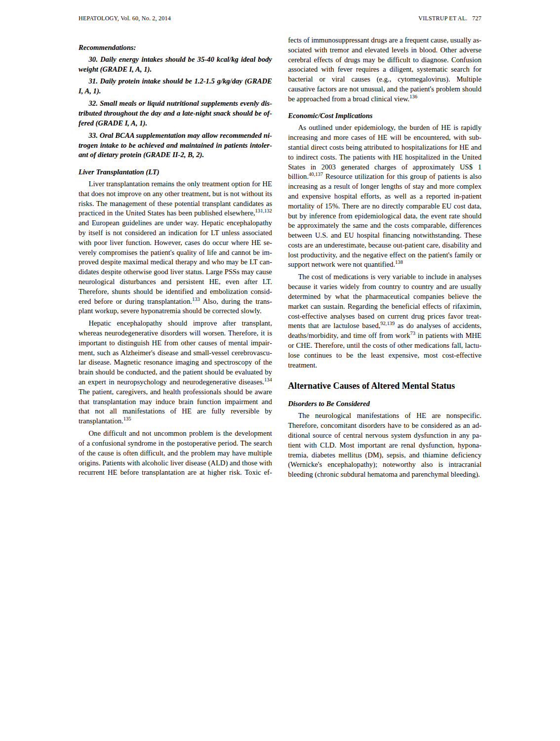HEPATOLOGY, Vol. 60, No. 2, 2014 VILSTRUP ET AL. 727
Recommendations:
30. Daily energy intakes should be 35-40 kcal/kg ideal body weight (GRADE I, A, 1).
31. Daily protein intake should be 1.2-1.5 g/kg/day (GRADE I, A, 1).
32. Small meals or liquid nutritional supplements evenly distributed throughout the day and a late-night snack should be offered (GRADE I, A, 1).
33. Oral BCAA supplementation may allow recommended nitrogen intake to be achieved and maintained in patients intolerant of dietary protein (GRADE II-2, B, 2).
Liver Transplantation (LT)
Liver transplantation remains the only treatment option for HE that does not improve on any other treatment, but is not without its risks. The management of these potential transplant candidates as practiced in the United States has been published elsewhere,131,132 and European guidelines are under way. Hepatic encephalopathy by itself is not considered an indication for LT unless associated with poor liver function. However, cases do occur where HE severely compromises the patient's quality of life and cannot be improved despite maximal medical therapy and who may be LT candidates despite otherwise good liver status. Large PSSs may cause neurological disturbances and persistent HE, even after LT. Therefore, shunts should be identified and embolization considered before or during transplantation.133 Also, during the transplant workup, severe hyponatremia should be corrected slowly.
Hepatic encephalopathy should improve after transplant, whereas neurodegenerative disorders will worsen. Therefore, it is important to distinguish HE from other causes of mental impairment, such as Alzheimer's disease and small-vessel cerebrovascular disease. Magnetic resonance imaging and spectroscopy of the brain should be conducted, and the patient should be evaluated by an expert in neuropsychology and neurodegenerative diseases.134 The patient, caregivers, and health professionals should be aware that transplantation may induce brain function impairment and that not all manifestations of HE are fully reversible by transplantation.135
One difficult and not uncommon problem is the development of a confusional syndrome in the postoperative period. The search of the cause is often difficult, and the problem may have multiple origins. Patients with alcoholic liver disease (ALD) and those with recurrent HE before transplantation are at higher risk. Toxic effects of immunosuppressant drugs are a frequent cause, usually associated with tremor and elevated levels in blood. Other adverse cerebral effects of drugs may be difficult to diagnose. Confusion associated with fever requires a diligent, systematic search for bacterial or viral causes (e.g., cytomegalovirus). Multiple causative factors are not unusual, and the patient's problem should be approached from a broad clinical view.136
Economic/Cost Implications
As outlined under epidemiology, the burden of HE is rapidly increasing and more cases of HE will be encountered, with substantial direct costs being attributed to hospitalizations for HE and to indirect costs. The patients with HE hospitalized in the United States in 2003 generated charges of approximately US$ 1 billion.40,137 Resource utilization for this group of patients is also increasing as a result of longer lengths of stay and more complex and expensive hospital efforts, as well as a reported in-patient mortality of 15%. There are no directly comparable EU cost data, but by inference from epidemiological data, the event rate should be approximately the same and the costs comparable, differences between U.S. and EU hospital financing notwithstanding. These costs are an underestimate, because out-patient care, disability and lost productivity, and the negative effect on the patient's family or support network were not quantified.138
The cost of medications is very variable to include in analyses because it varies widely from country to country and are usually determined by what the pharmaceutical companies believe the market can sustain. Regarding the beneficial effects of rifaximin, cost-effective analyses based on current drug prices favor treatments that are lactulose based,92,139 as do analyses of accidents, deaths/morbidity, and time off from work73 in patients with MHE or CHE. Therefore, until the costs of other medications fall, lactulose continues to be the least expensive, most cost-effective treatment.
Alternative Causes of Altered Mental Status
Disorders to Be Considered
The neurological manifestations of HE are nonspecific. Therefore, concomitant disorders have to be considered as an additional source of central nervous system dysfunction in any patient with CLD. Most important are renal dysfunction, hyponatremia, diabetes mellitus (DM), sepsis, and thiamine deficiency (Wernicke's encephalopathy); noteworthy also is intracranial bleeding (chronic subdural hematoma and parenchymal bleeding).